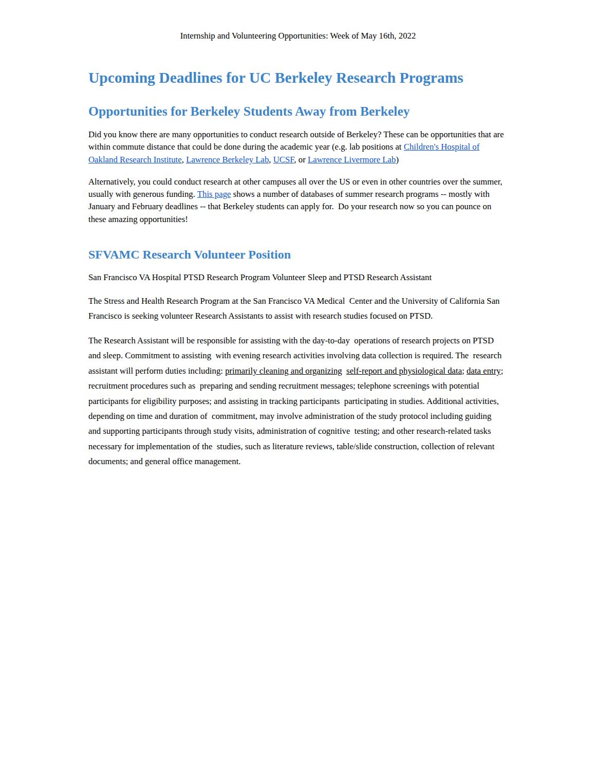Internship and Volunteering Opportunities: Week of May 16th, 2022
Upcoming Deadlines for UC Berkeley Research Programs
Opportunities for Berkeley Students Away from Berkeley
Did you know there are many opportunities to conduct research outside of Berkeley? These can be opportunities that are within commute distance that could be done during the academic year (e.g. lab positions at Children's Hospital of Oakland Research Institute, Lawrence Berkeley Lab, UCSF, or Lawrence Livermore Lab)
Alternatively, you could conduct research at other campuses all over the US or even in other countries over the summer, usually with generous funding. This page shows a number of databases of summer research programs -- mostly with January and February deadlines -- that Berkeley students can apply for. Do your research now so you can pounce on these amazing opportunities!
SFVAMC Research Volunteer Position
San Francisco VA Hospital PTSD Research Program Volunteer Sleep and PTSD Research Assistant
The Stress and Health Research Program at the San Francisco VA Medical Center and the University of California San Francisco is seeking volunteer Research Assistants to assist with research studies focused on PTSD.
The Research Assistant will be responsible for assisting with the day-to-day operations of research projects on PTSD and sleep. Commitment to assisting with evening research activities involving data collection is required. The research assistant will perform duties including: primarily cleaning and organizing self-report and physiological data; data entry; recruitment procedures such as preparing and sending recruitment messages; telephone screenings with potential participants for eligibility purposes; and assisting in tracking participants participating in studies. Additional activities, depending on time and duration of commitment, may involve administration of the study protocol including guiding and supporting participants through study visits, administration of cognitive testing; and other research-related tasks necessary for implementation of the studies, such as literature reviews, table/slide construction, collection of relevant documents; and general office management.